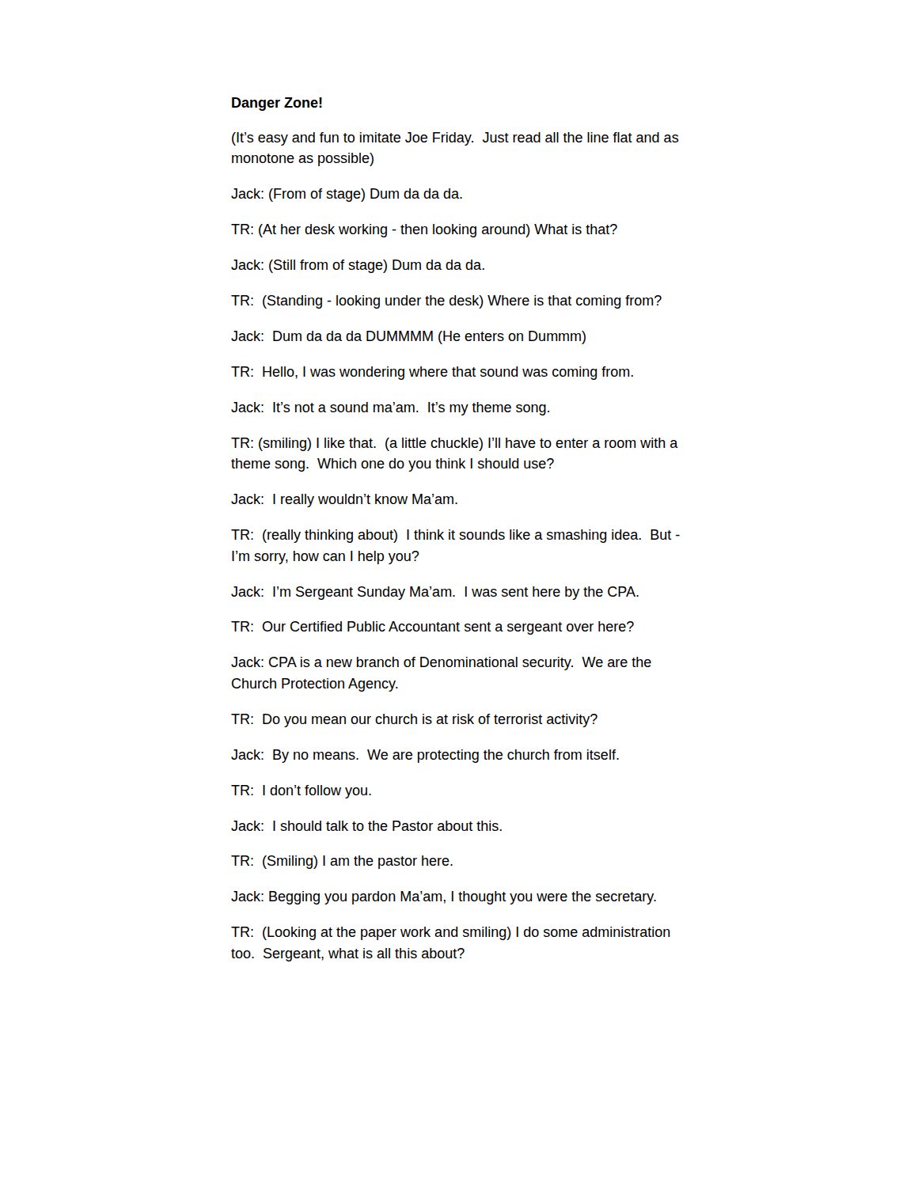Danger Zone!
(It’s easy and fun to imitate Joe Friday. Just read all the line flat and as monotone as possible)
Jack: (From of stage) Dum da da da.
TR: (At her desk working - then looking around) What is that?
Jack: (Still from of stage) Dum da da da.
TR: (Standing - looking under the desk) Where is that coming from?
Jack: Dum da da da DUMMMM (He enters on Dummm)
TR: Hello, I was wondering where that sound was coming from.
Jack: It’s not a sound ma’am. It’s my theme song.
TR: (smiling) I like that. (a little chuckle) I’ll have to enter a room with a theme song. Which one do you think I should use?
Jack: I really wouldn’t know Ma’am.
TR: (really thinking about) I think it sounds like a smashing idea. But - I’m sorry, how can I help you?
Jack: I’m Sergeant Sunday Ma’am. I was sent here by the CPA.
TR: Our Certified Public Accountant sent a sergeant over here?
Jack: CPA is a new branch of Denominational security. We are the Church Protection Agency.
TR: Do you mean our church is at risk of terrorist activity?
Jack: By no means. We are protecting the church from itself.
TR: I don’t follow you.
Jack: I should talk to the Pastor about this.
TR: (Smiling) I am the pastor here.
Jack: Begging you pardon Ma’am, I thought you were the secretary.
TR: (Looking at the paper work and smiling) I do some administration too. Sergeant, what is all this about?